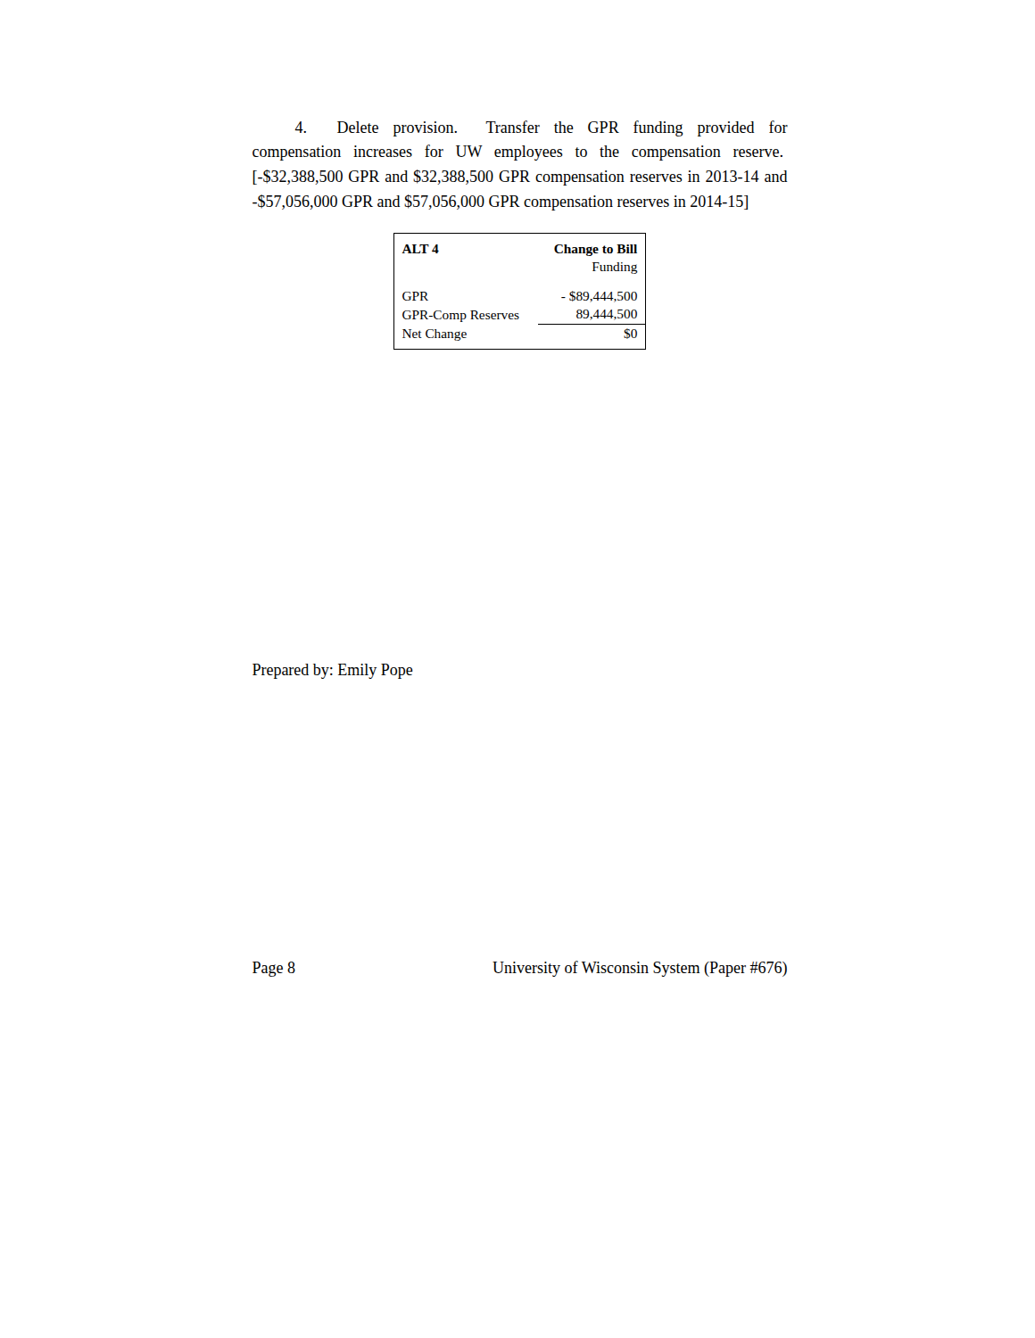4. Delete provision. Transfer the GPR funding provided for compensation increases for UW employees to the compensation reserve. [-$32,388,500 GPR and $32,388,500 GPR compensation reserves in 2013-14 and -$57,056,000 GPR and $57,056,000 GPR compensation reserves in 2014-15]
| ALT 4 | Change to Bill |
| | Funding |
| GPR | - $89,444,500 |
| GPR-Comp Reserves | 89,444,500 |
| Net Change | $0 |
Prepared by: Emily Pope
Page 8
University of Wisconsin System (Paper #676)